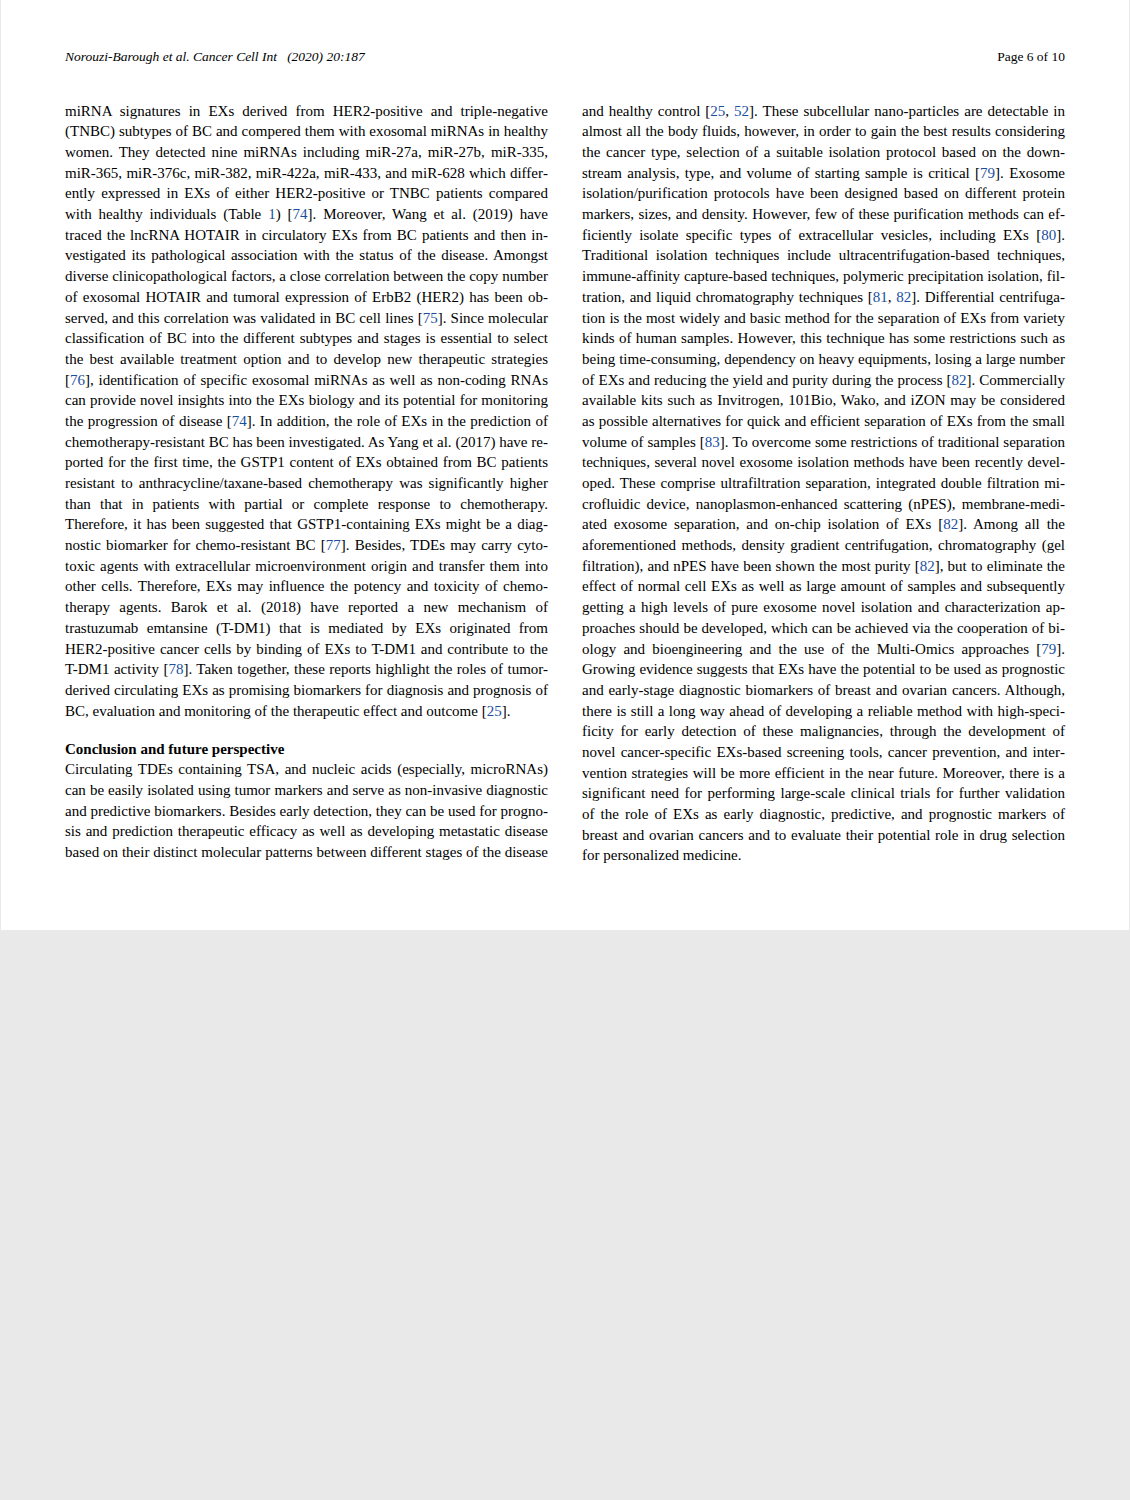Norouzi-Barough et al. Cancer Cell Int (2020) 20:187
Page 6 of 10
miRNA signatures in EXs derived from HER2-positive and triple-negative (TNBC) subtypes of BC and compered them with exosomal miRNAs in healthy women. They detected nine miRNAs including miR-27a, miR-27b, miR-335, miR-365, miR-376c, miR-382, miR-422a, miR-433, and miR-628 which differently expressed in EXs of either HER2-positive or TNBC patients compared with healthy individuals (Table 1) [74]. Moreover, Wang et al. (2019) have traced the lncRNA HOTAIR in circulatory EXs from BC patients and then investigated its pathological association with the status of the disease. Amongst diverse clinicopathological factors, a close correlation between the copy number of exosomal HOTAIR and tumoral expression of ErbB2 (HER2) has been observed, and this correlation was validated in BC cell lines [75]. Since molecular classification of BC into the different subtypes and stages is essential to select the best available treatment option and to develop new therapeutic strategies [76], identification of specific exosomal miRNAs as well as non-coding RNAs can provide novel insights into the EXs biology and its potential for monitoring the progression of disease [74]. In addition, the role of EXs in the prediction of chemotherapy-resistant BC has been investigated. As Yang et al. (2017) have reported for the first time, the GSTP1 content of EXs obtained from BC patients resistant to anthracycline/taxane-based chemotherapy was significantly higher than that in patients with partial or complete response to chemotherapy. Therefore, it has been suggested that GSTP1-containing EXs might be a diagnostic biomarker for chemo-resistant BC [77]. Besides, TDEs may carry cytotoxic agents with extracellular microenvironment origin and transfer them into other cells. Therefore, EXs may influence the potency and toxicity of chemotherapy agents. Barok et al. (2018) have reported a new mechanism of trastuzumab emtansine (T-DM1) that is mediated by EXs originated from HER2-positive cancer cells by binding of EXs to T-DM1 and contribute to the T-DM1 activity [78]. Taken together, these reports highlight the roles of tumor-derived circulating EXs as promising biomarkers for diagnosis and prognosis of BC, evaluation and monitoring of the therapeutic effect and outcome [25].
Conclusion and future perspective
Circulating TDEs containing TSA, and nucleic acids (especially, microRNAs) can be easily isolated using tumor markers and serve as non-invasive diagnostic and predictive biomarkers. Besides early detection, they can be used for prognosis and prediction therapeutic efficacy as well as developing metastatic disease based on their distinct molecular patterns between different stages of the disease and healthy control [25, 52]. These subcellular nano-particles are detectable in almost all the body fluids, however, in order to gain the best results considering the cancer type, selection of a suitable isolation protocol based on the downstream analysis, type, and volume of starting sample is critical [79]. Exosome isolation/purification protocols have been designed based on different protein markers, sizes, and density. However, few of these purification methods can efficiently isolate specific types of extracellular vesicles, including EXs [80]. Traditional isolation techniques include ultracentrifugation-based techniques, immune-affinity capture-based techniques, polymeric precipitation isolation, filtration, and liquid chromatography techniques [81, 82]. Differential centrifugation is the most widely and basic method for the separation of EXs from variety kinds of human samples. However, this technique has some restrictions such as being time-consuming, dependency on heavy equipments, losing a large number of EXs and reducing the yield and purity during the process [82]. Commercially available kits such as Invitrogen, 101Bio, Wako, and iZON may be considered as possible alternatives for quick and efficient separation of EXs from the small volume of samples [83]. To overcome some restrictions of traditional separation techniques, several novel exosome isolation methods have been recently developed. These comprise ultrafiltration separation, integrated double filtration microfluidic device, nanoplasmon-enhanced scattering (nPES), membrane-mediated exosome separation, and on-chip isolation of EXs [82]. Among all the aforementioned methods, density gradient centrifugation, chromatography (gel filtration), and nPES have been shown the most purity [82], but to eliminate the effect of normal cell EXs as well as large amount of samples and subsequently getting a high levels of pure exosome novel isolation and characterization approaches should be developed, which can be achieved via the cooperation of biology and bioengineering and the use of the Multi-Omics approaches [79]. Growing evidence suggests that EXs have the potential to be used as prognostic and early-stage diagnostic biomarkers of breast and ovarian cancers. Although, there is still a long way ahead of developing a reliable method with high-specificity for early detection of these malignancies, through the development of novel cancer-specific EXs-based screening tools, cancer prevention, and intervention strategies will be more efficient in the near future. Moreover, there is a significant need for performing large-scale clinical trials for further validation of the role of EXs as early diagnostic, predictive, and prognostic markers of breast and ovarian cancers and to evaluate their potential role in drug selection for personalized medicine.